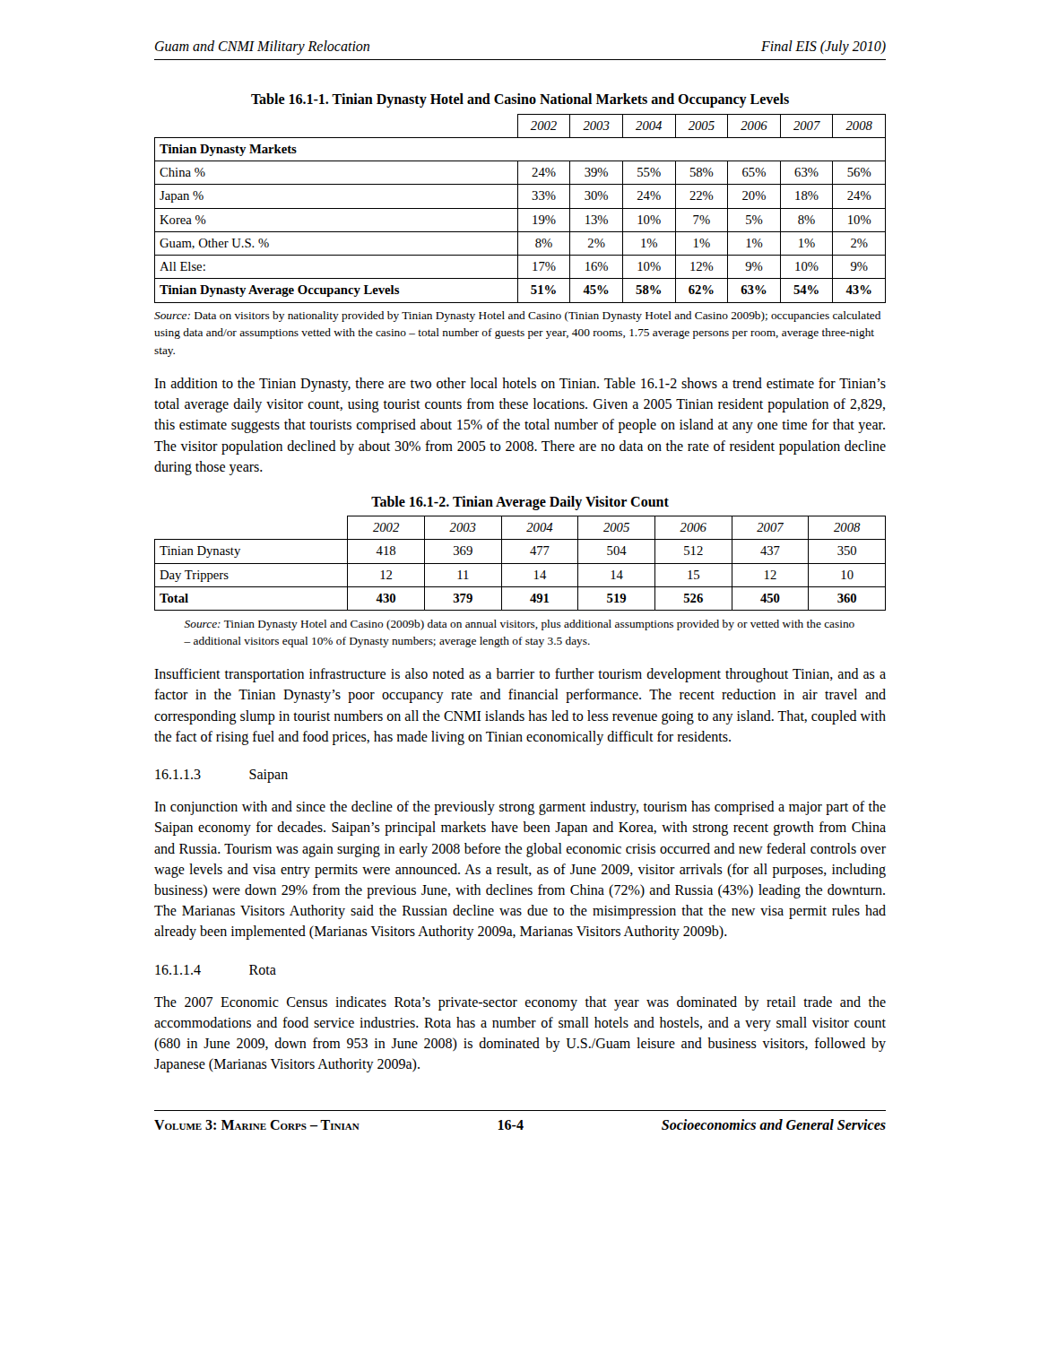Guam and CNMI Military Relocation Final EIS (July 2010)
Table 16.1-1. Tinian Dynasty Hotel and Casino National Markets and Occupancy Levels
| | 2002 | 2003 | 2004 | 2005 | 2006 | 2007 | 2008 |
| --- | --- | --- | --- | --- | --- | --- | --- |
| Tinian Dynasty Markets |
| China % | 24% | 39% | 55% | 58% | 65% | 63% | 56% |
| Japan % | 33% | 30% | 24% | 22% | 20% | 18% | 24% |
| Korea % | 19% | 13% | 10% | 7% | 5% | 8% | 10% |
| Guam, Other U.S. % | 8% | 2% | 1% | 1% | 1% | 1% | 2% |
| All Else: | 17% | 16% | 10% | 12% | 9% | 10% | 9% |
| Tinian Dynasty Average Occupancy Levels | 51% | 45% | 58% | 62% | 63% | 54% | 43% |
Source: Data on visitors by nationality provided by Tinian Dynasty Hotel and Casino (Tinian Dynasty Hotel and Casino 2009b); occupancies calculated using data and/or assumptions vetted with the casino – total number of guests per year, 400 rooms, 1.75 average persons per room, average three-night stay.
In addition to the Tinian Dynasty, there are two other local hotels on Tinian. Table 16.1-2 shows a trend estimate for Tinian’s total average daily visitor count, using tourist counts from these locations. Given a 2005 Tinian resident population of 2,829, this estimate suggests that tourists comprised about 15% of the total number of people on island at any one time for that year. The visitor population declined by about 30% from 2005 to 2008. There are no data on the rate of resident population decline during those years.
Table 16.1-2. Tinian Average Daily Visitor Count
| | 2002 | 2003 | 2004 | 2005 | 2006 | 2007 | 2008 |
| --- | --- | --- | --- | --- | --- | --- | --- |
| Tinian Dynasty | 418 | 369 | 477 | 504 | 512 | 437 | 350 |
| Day Trippers | 12 | 11 | 14 | 14 | 15 | 12 | 10 |
| Total | 430 | 379 | 491 | 519 | 526 | 450 | 360 |
Source: Tinian Dynasty Hotel and Casino (2009b) data on annual visitors, plus additional assumptions provided by or vetted with the casino – additional visitors equal 10% of Dynasty numbers; average length of stay 3.5 days.
Insufficient transportation infrastructure is also noted as a barrier to further tourism development throughout Tinian, and as a factor in the Tinian Dynasty’s poor occupancy rate and financial performance. The recent reduction in air travel and corresponding slump in tourist numbers on all the CNMI islands has led to less revenue going to any island. That, coupled with the fact of rising fuel and food prices, has made living on Tinian economically difficult for residents.
16.1.1.3 Saipan
In conjunction with and since the decline of the previously strong garment industry, tourism has comprised a major part of the Saipan economy for decades. Saipan’s principal markets have been Japan and Korea, with strong recent growth from China and Russia. Tourism was again surging in early 2008 before the global economic crisis occurred and new federal controls over wage levels and visa entry permits were announced. As a result, as of June 2009, visitor arrivals (for all purposes, including business) were down 29% from the previous June, with declines from China (72%) and Russia (43%) leading the downturn. The Marianas Visitors Authority said the Russian decline was due to the misimpression that the new visa permit rules had already been implemented (Marianas Visitors Authority 2009a, Marianas Visitors Authority 2009b).
16.1.1.4 Rota
The 2007 Economic Census indicates Rota’s private-sector economy that year was dominated by retail trade and the accommodations and food service industries. Rota has a number of small hotels and hostels, and a very small visitor count (680 in June 2009, down from 953 in June 2008) is dominated by U.S./Guam leisure and business visitors, followed by Japanese (Marianas Visitors Authority 2009a).
Volume 3: Marine Corps – Tinian 16-4 Socioeconomics and General Services